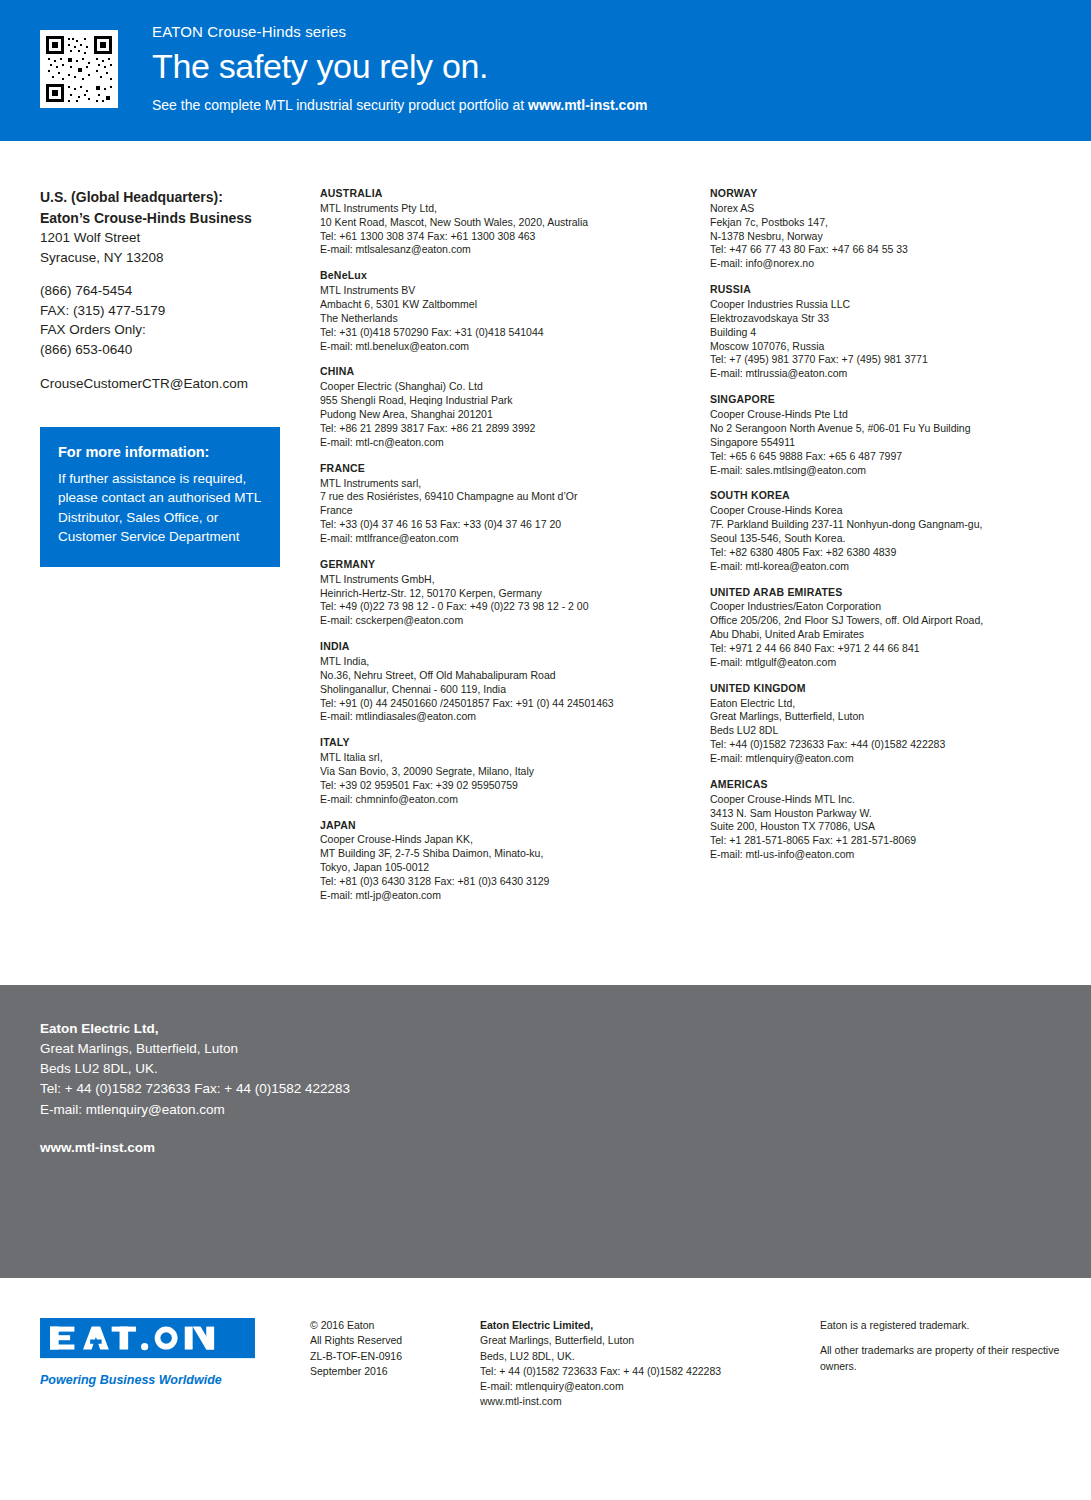EATON Crouse-Hinds series
The safety you rely on.
See the complete MTL industrial security product portfolio at www.mtl-inst.com
U.S. (Global Headquarters):
Eaton’s Crouse-Hinds Business
1201 Wolf Street
Syracuse, NY 13208
(866) 764-5454
FAX: (315) 477-5179
FAX Orders Only:
(866) 653-0640
CrouseCustomerCTR@Eaton.com
For more information:
If further assistance is required, please contact an authorised MTL Distributor, Sales Office, or Customer Service Department
AUSTRALIA
MTL Instruments Pty Ltd, 10 Kent Road, Mascot, New South Wales, 2020, Australia Tel: +61 1300 308 374 Fax: +61 1300 308 463 E-mail: mtlsalesanz@eaton.com
BeNeLux
MTL Instruments BV Ambacht 6, 5301 KW Zaltbommel The Netherlands Tel: +31 (0)418 570290 Fax: +31 (0)418 541044 E-mail: mtl.benelux@eaton.com
CHINA
Cooper Electric (Shanghai) Co. Ltd 955 Shengli Road, Heqing Industrial Park Pudong New Area, Shanghai 201201 Tel: +86 21 2899 3817 Fax: +86 21 2899 3992 E-mail: mtl-cn@eaton.com
FRANCE
MTL Instruments sarl, 7 rue des Rosiéristes, 69410 Champagne au Mont d’Or France Tel: +33 (0)4 37 46 16 53 Fax: +33 (0)4 37 46 17 20 E-mail: mtlfrance@eaton.com
GERMANY
MTL Instruments GmbH, Heinrich-Hertz-Str. 12, 50170 Kerpen, Germany Tel: +49 (0)22 73 98 12 - 0 Fax: +49 (0)22 73 98 12 - 2 00 E-mail: csckerpen@eaton.com
INDIA
MTL India, No.36, Nehru Street, Off Old Mahabalipuram Road Sholinganallur, Chennai - 600 119, India Tel: +91 (0) 44 24501660 /24501857 Fax: +91 (0) 44 24501463 E-mail: mtlindiasales@eaton.com
ITALY
MTL Italia srl, Via San Bovio, 3, 20090 Segrate, Milano, Italy Tel: +39 02 959501 Fax: +39 02 95950759 E-mail: chmninfo@eaton.com
JAPAN
Cooper Crouse-Hinds Japan KK, MT Building 3F, 2-7-5 Shiba Daimon, Minato-ku, Tokyo, Japan 105-0012 Tel: +81 (0)3 6430 3128 Fax: +81 (0)3 6430 3129 E-mail: mtl-jp@eaton.com
NORWAY
Norex AS Fekjan 7c, Postboks 147, N-1378 Nesbru, Norway Tel: +47 66 77 43 80 Fax: +47 66 84 55 33 E-mail: info@norex.no
RUSSIA
Cooper Industries Russia LLC Elektrozavodskaya Str 33 Building 4 Moscow 107076, Russia Tel: +7 (495) 981 3770 Fax: +7 (495) 981 3771 E-mail: mtlrussia@eaton.com
SINGAPORE
Cooper Crouse-Hinds Pte Ltd No 2 Serangoon North Avenue 5, #06-01 Fu Yu Building Singapore 554911 Tel: +65 6 645 9888 Fax: +65 6 487 7997 E-mail: sales.mtlsing@eaton.com
SOUTH KOREA
Cooper Crouse-Hinds Korea 7F. Parkland Building 237-11 Nonhyun-dong Gangnam-gu, Seoul 135-546, South Korea. Tel: +82 6380 4805 Fax: +82 6380 4839 E-mail: mtl-korea@eaton.com
UNITED ARAB EMIRATES
Cooper Industries/Eaton Corporation Office 205/206, 2nd Floor SJ Towers, off. Old Airport Road, Abu Dhabi, United Arab Emirates Tel: +971 2 44 66 840 Fax: +971 2 44 66 841 E-mail: mtlgulf@eaton.com
UNITED KINGDOM
Eaton Electric Ltd, Great Marlings, Butterfield, Luton Beds LU2 8DL Tel: +44 (0)1582 723633 Fax: +44 (0)1582 422283 E-mail: mtlenquiry@eaton.com
AMERICAS
Cooper Crouse-Hinds MTL Inc. 3413 N. Sam Houston Parkway W. Suite 200, Houston TX 77086, USA Tel: +1 281-571-8065 Fax: +1 281-571-8069 E-mail: mtl-us-info@eaton.com
Eaton Electric Ltd,
Great Marlings, Butterfield, Luton
Beds LU2 8DL, UK.
Tel: + 44 (0)1582 723633 Fax: + 44 (0)1582 422283
E-mail: mtlenquiry@eaton.com
www.mtl-inst.com
Powering Business Worldwide
© 2016 Eaton
All Rights Reserved
ZL-B-TOF-EN-0916
September 2016
Eaton Electric Limited,
Great Marlings, Butterfield, Luton
Beds, LU2 8DL, UK.
Tel: + 44 (0)1582 723633 Fax: + 44 (0)1582 422283
E-mail: mtlenquiry@eaton.com
www.mtl-inst.com
Eaton is a registered trademark.
All other trademarks are property of their respective owners.